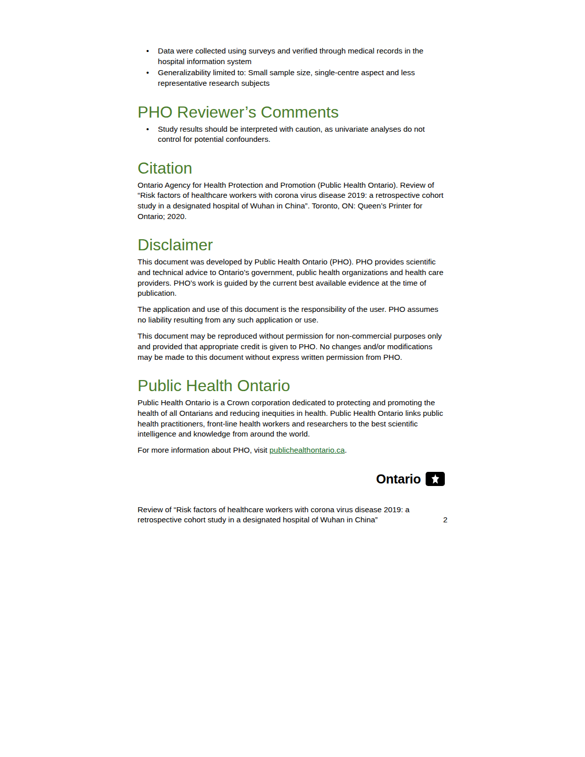Data were collected using surveys and verified through medical records in the hospital information system
Generalizability limited to: Small sample size, single-centre aspect and less representative research subjects
PHO Reviewer’s Comments
Study results should be interpreted with caution, as univariate analyses do not control for potential confounders.
Citation
Ontario Agency for Health Protection and Promotion (Public Health Ontario). Review of “Risk factors of healthcare workers with corona virus disease 2019: a retrospective cohort study in a designated hospital of Wuhan in China”. Toronto, ON: Queen’s Printer for Ontario; 2020.
Disclaimer
This document was developed by Public Health Ontario (PHO). PHO provides scientific and technical advice to Ontario’s government, public health organizations and health care providers. PHO’s work is guided by the current best available evidence at the time of publication.
The application and use of this document is the responsibility of the user. PHO assumes no liability resulting from any such application or use.
This document may be reproduced without permission for non-commercial purposes only and provided that appropriate credit is given to PHO. No changes and/or modifications may be made to this document without express written permission from PHO.
Public Health Ontario
Public Health Ontario is a Crown corporation dedicated to protecting and promoting the health of all Ontarians and reducing inequities in health. Public Health Ontario links public health practitioners, front-line health workers and researchers to the best scientific intelligence and knowledge from around the world.
For more information about PHO, visit publichealthontario.ca.
Ontario
Review of “Risk factors of healthcare workers with corona virus disease 2019: a retrospective cohort study in a designated hospital of Wuhan in China”
2